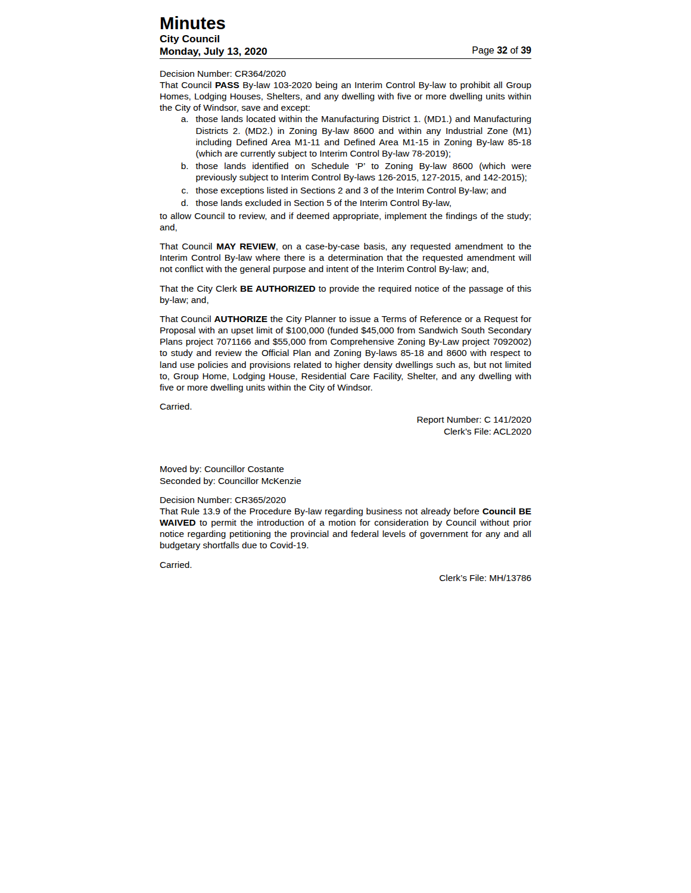Minutes
City Council
Monday, July 13, 2020
Page 32 of 39
Decision Number: CR364/2020
That Council PASS By-law 103-2020 being an Interim Control By-law to prohibit all Group Homes, Lodging Houses, Shelters, and any dwelling with five or more dwelling units within the City of Windsor, save and except:
those lands located within the Manufacturing District 1. (MD1.) and Manufacturing Districts 2. (MD2.) in Zoning By-law 8600 and within any Industrial Zone (M1) including Defined Area M1-11 and Defined Area M1-15 in Zoning By-law 85-18 (which are currently subject to Interim Control By-law 78-2019);
those lands identified on Schedule ‘P’ to Zoning By-law 8600 (which were previously subject to Interim Control By-laws 126-2015, 127-2015, and 142-2015);
those exceptions listed in Sections 2 and 3 of the Interim Control By-law; and
those lands excluded in Section 5 of the Interim Control By-law,
to allow Council to review, and if deemed appropriate, implement the findings of the study; and,
That Council MAY REVIEW, on a case-by-case basis, any requested amendment to the Interim Control By-law where there is a determination that the requested amendment will not conflict with the general purpose and intent of the Interim Control By-law; and,
That the City Clerk BE AUTHORIZED to provide the required notice of the passage of this by-law; and,
That Council AUTHORIZE the City Planner to issue a Terms of Reference or a Request for Proposal with an upset limit of $100,000 (funded $45,000 from Sandwich South Secondary Plans project 7071166 and $55,000 from Comprehensive Zoning By-Law project 7092002) to study and review the Official Plan and Zoning By-laws 85-18 and 8600 with respect to land use policies and provisions related to higher density dwellings such as, but not limited to, Group Home, Lodging House, Residential Care Facility, Shelter, and any dwelling with five or more dwelling units within the City of Windsor.
Carried.
Report Number: C 141/2020
Clerk’s File: ACL2020
Moved by: Councillor Costante
Seconded by: Councillor McKenzie
Decision Number: CR365/2020
That Rule 13.9 of the Procedure By-law regarding business not already before Council BE WAIVED to permit the introduction of a motion for consideration by Council without prior notice regarding petitioning the provincial and federal levels of government for any and all budgetary shortfalls due to Covid-19.
Carried.
Clerk’s File: MH/13786